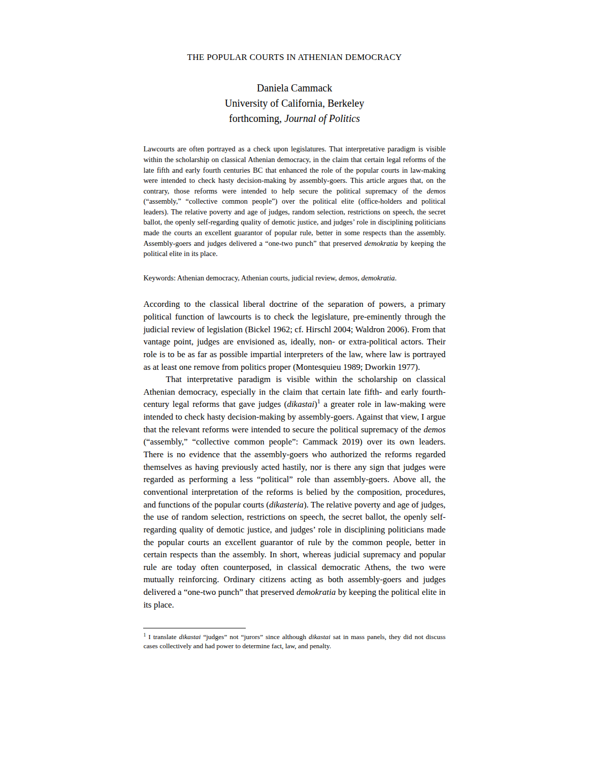THE POPULAR COURTS IN ATHENIAN DEMOCRACY
Daniela Cammack
University of California, Berkeley
forthcoming, Journal of Politics
Lawcourts are often portrayed as a check upon legislatures. That interpretative paradigm is visible within the scholarship on classical Athenian democracy, in the claim that certain legal reforms of the late fifth and early fourth centuries BC that enhanced the role of the popular courts in law-making were intended to check hasty decision-making by assembly-goers. This article argues that, on the contrary, those reforms were intended to help secure the political supremacy of the demos (“assembly,” “collective common people”) over the political elite (office-holders and political leaders). The relative poverty and age of judges, random selection, restrictions on speech, the secret ballot, the openly self-regarding quality of demotic justice, and judges’ role in disciplining politicians made the courts an excellent guarantor of popular rule, better in some respects than the assembly. Assembly-goers and judges delivered a “one-two punch” that preserved demokratia by keeping the political elite in its place.
Keywords: Athenian democracy, Athenian courts, judicial review, demos, demokratia.
According to the classical liberal doctrine of the separation of powers, a primary political function of lawcourts is to check the legislature, pre-eminently through the judicial review of legislation (Bickel 1962; cf. Hirschl 2004; Waldron 2006). From that vantage point, judges are envisioned as, ideally, non- or extra-political actors. Their role is to be as far as possible impartial interpreters of the law, where law is portrayed as at least one remove from politics proper (Montesquieu 1989; Dworkin 1977).
That interpretative paradigm is visible within the scholarship on classical Athenian democracy, especially in the claim that certain late fifth- and early fourth-century legal reforms that gave judges (dikastai)1 a greater role in law-making were intended to check hasty decision-making by assembly-goers. Against that view, I argue that the relevant reforms were intended to secure the political supremacy of the demos (“assembly,” “collective common people”: Cammack 2019) over its own leaders. There is no evidence that the assembly-goers who authorized the reforms regarded themselves as having previously acted hastily, nor is there any sign that judges were regarded as performing a less “political” role than assembly-goers. Above all, the conventional interpretation of the reforms is belied by the composition, procedures, and functions of the popular courts (dikasteria). The relative poverty and age of judges, the use of random selection, restrictions on speech, the secret ballot, the openly self-regarding quality of demotic justice, and judges’ role in disciplining politicians made the popular courts an excellent guarantor of rule by the common people, better in certain respects than the assembly. In short, whereas judicial supremacy and popular rule are today often counterposed, in classical democratic Athens, the two were mutually reinforcing. Ordinary citizens acting as both assembly-goers and judges delivered a “one-two punch” that preserved demokratia by keeping the political elite in its place.
1 I translate dikastai “judges” not “jurors” since although dikastai sat in mass panels, they did not discuss cases collectively and had power to determine fact, law, and penalty.